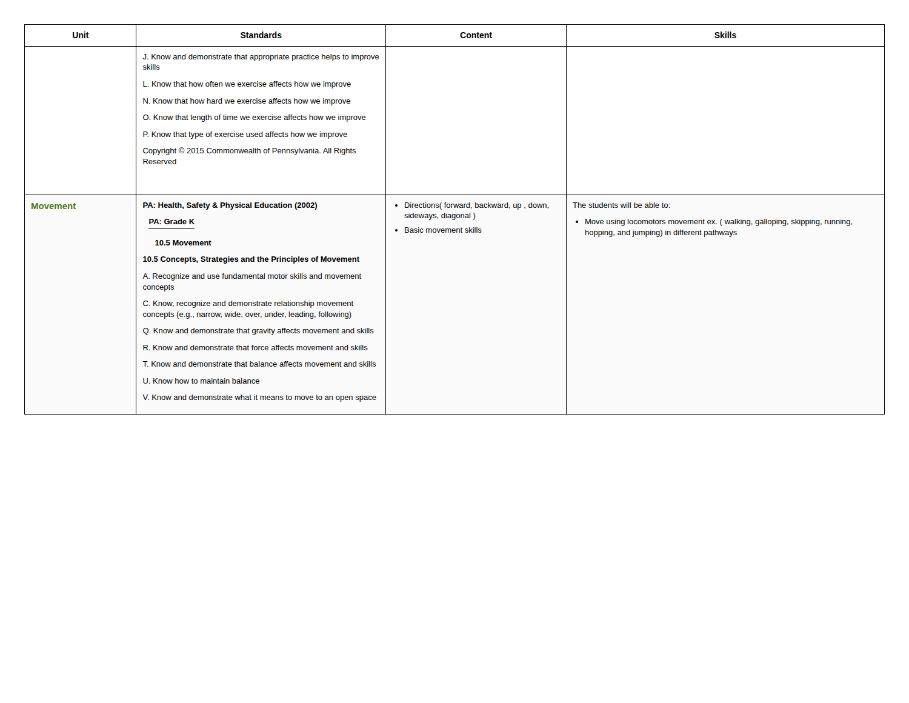| Unit | Standards | Content | Skills |
| --- | --- | --- | --- |
| | J. Know and demonstrate that appropriate practice helps to improve skills L. Know that how often we exercise affects how we improve N. Know that how hard we exercise affects how we improve O. Know that length of time we exercise affects how we improve P. Know that type of exercise used affects how we improve Copyright © 2015 Commonwealth of Pennsylvania. All Rights Reserved | | |
| Movement | PA: Health, Safety & Physical Education (2002) PA: Grade K 10.5 Movement 10.5 Concepts, Strategies and the Principles of Movement A. Recognize and use fundamental motor skills and movement concepts C. Know, recognize and demonstrate relationship movement concepts (e.g., narrow, wide, over, under, leading, following) Q. Know and demonstrate that gravity affects movement and skills R. Know and demonstrate that force affects movement and skills T. Know and demonstrate that balance affects movement and skills U. Know how to maintain balance V. Know and demonstrate what it means to move to an open space | Directions( forward, backward, up , down, sideways, diagonal ) Basic movement skills | The students will be able to: Move using locomotors movement ex. ( walking, galloping, skipping, running, hopping, and jumping) in different pathways |